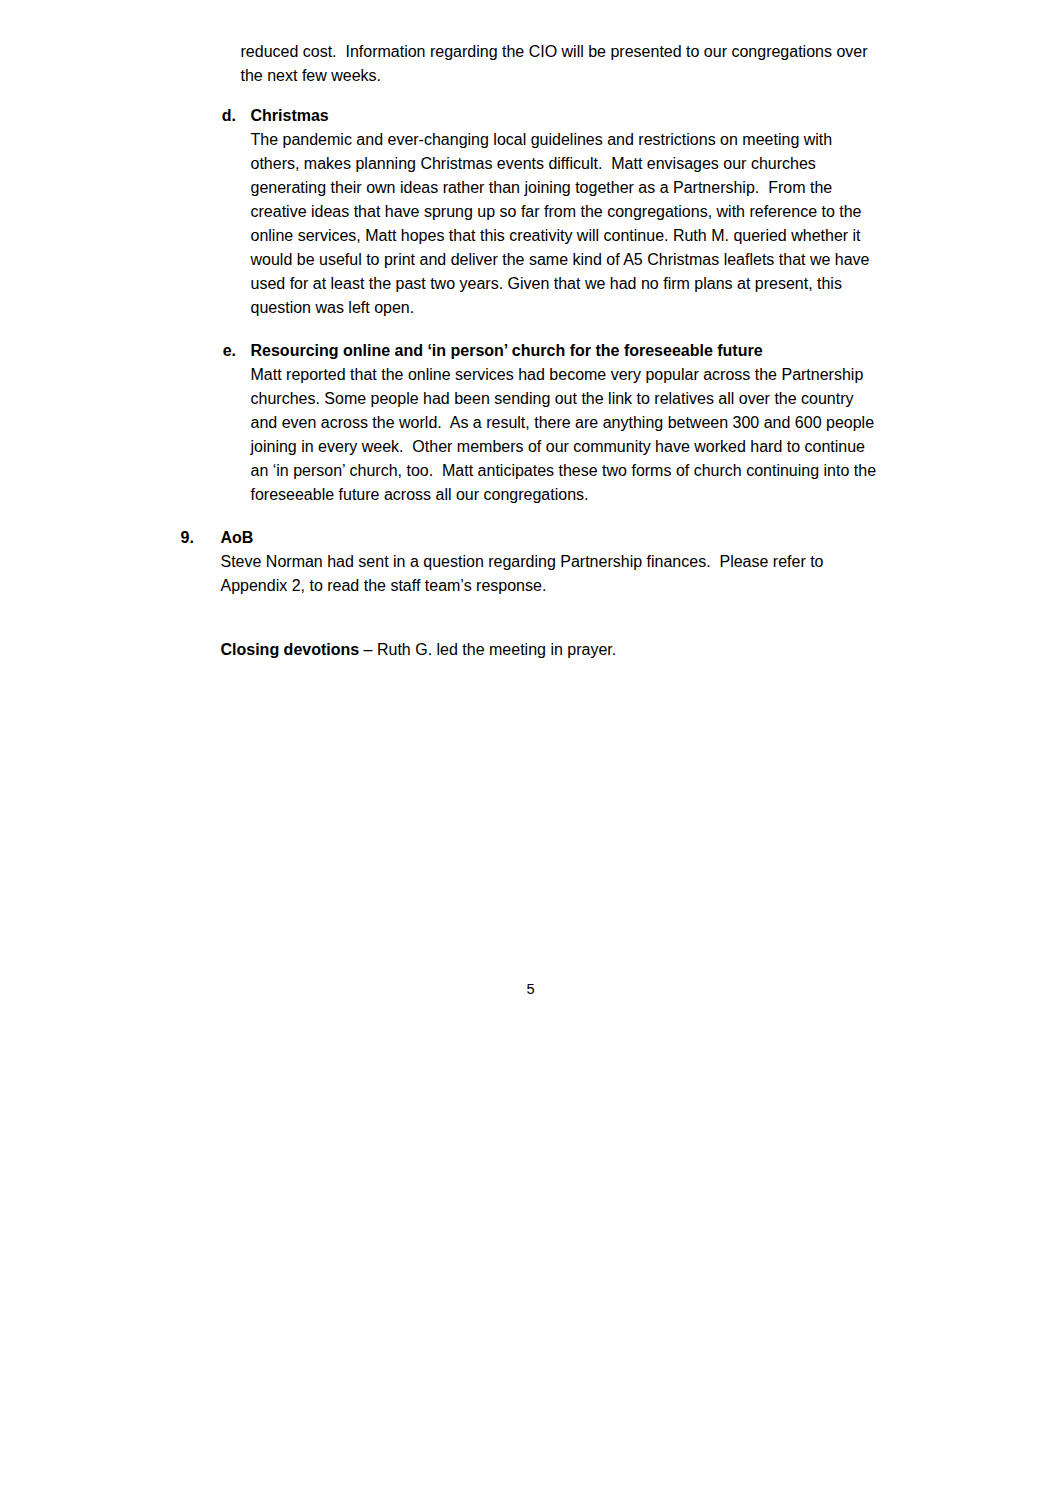reduced cost. Information regarding the CIO will be presented to our congregations over the next few weeks.
Christmas
The pandemic and ever-changing local guidelines and restrictions on meeting with others, makes planning Christmas events difficult. Matt envisages our churches generating their own ideas rather than joining together as a Partnership. From the creative ideas that have sprung up so far from the congregations, with reference to the online services, Matt hopes that this creativity will continue. Ruth M. queried whether it would be useful to print and deliver the same kind of A5 Christmas leaflets that we have used for at least the past two years. Given that we had no firm plans at present, this question was left open.
Resourcing online and ‘in person’ church for the foreseeable future
Matt reported that the online services had become very popular across the Partnership churches. Some people had been sending out the link to relatives all over the country and even across the world. As a result, there are anything between 300 and 600 people joining in every week. Other members of our community have worked hard to continue an ‘in person’ church, too. Matt anticipates these two forms of church continuing into the foreseeable future across all our congregations.
9.
AoB
Steve Norman had sent in a question regarding Partnership finances. Please refer to Appendix 2, to read the staff team’s response.
Closing devotions – Ruth G. led the meeting in prayer.
5